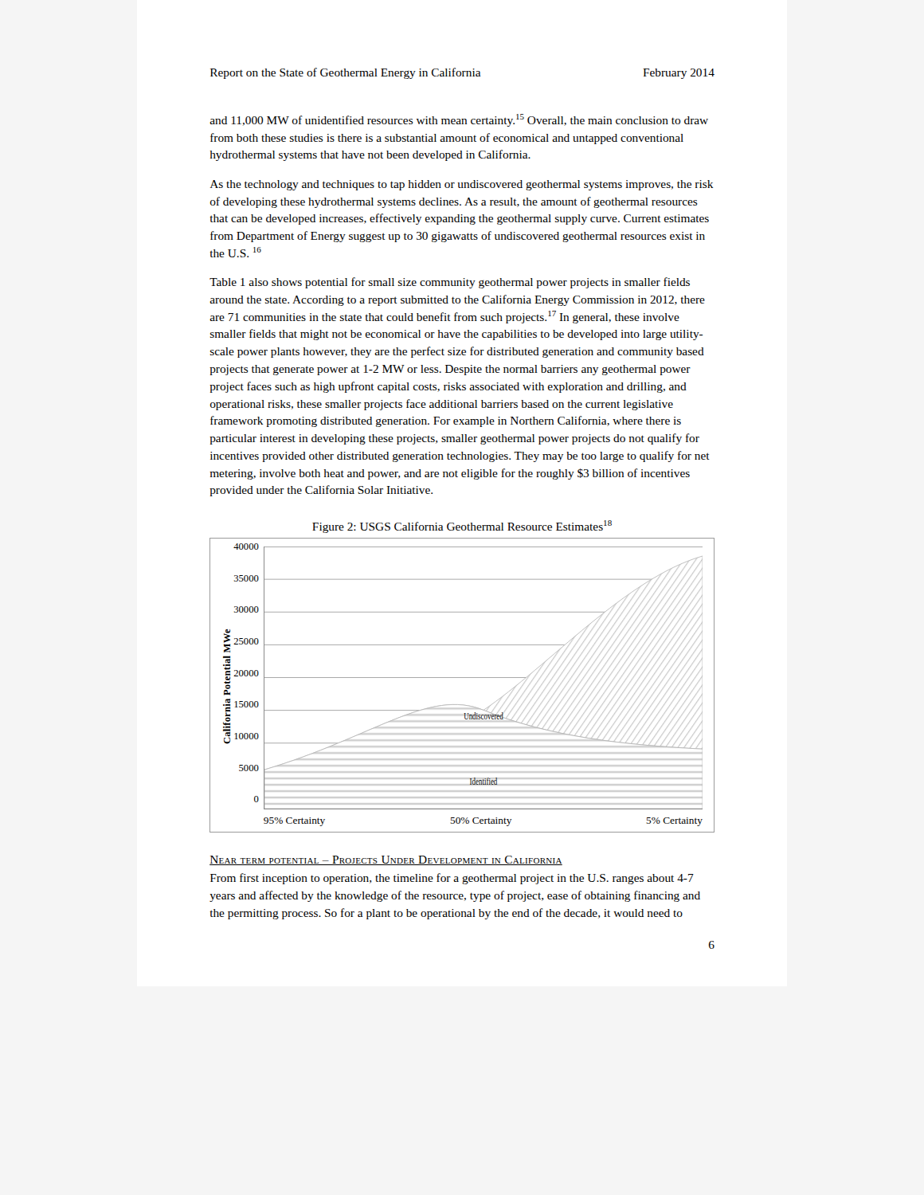Report on the State of Geothermal Energy in California February 2014
and 11,000 MW of unidentified resources with mean certainty.15 Overall, the main conclusion to draw from both these studies is there is a substantial amount of economical and untapped conventional hydrothermal systems that have not been developed in California.
As the technology and techniques to tap hidden or undiscovered geothermal systems improves, the risk of developing these hydrothermal systems declines. As a result, the amount of geothermal resources that can be developed increases, effectively expanding the geothermal supply curve. Current estimates from Department of Energy suggest up to 30 gigawatts of undiscovered geothermal resources exist in the U.S. 16
Table 1 also shows potential for small size community geothermal power projects in smaller fields around the state. According to a report submitted to the California Energy Commission in 2012, there are 71 communities in the state that could benefit from such projects.17 In general, these involve smaller fields that might not be economical or have the capabilities to be developed into large utility-scale power plants however, they are the perfect size for distributed generation and community based projects that generate power at 1-2 MW or less. Despite the normal barriers any geothermal power project faces such as high upfront capital costs, risks associated with exploration and drilling, and operational risks, these smaller projects face additional barriers based on the current legislative framework promoting distributed generation. For example in Northern California, where there is particular interest in developing these projects, smaller geothermal power projects do not qualify for incentives provided other distributed generation technologies. They may be too large to qualify for net metering, involve both heat and power, and are not eligible for the roughly $3 billion of incentives provided under the California Solar Initiative.
Figure 2: USGS California Geothermal Resource Estimates18
California Potential MWe
40000 35000 30000 25000 20000 15000 10000 5000 0
Undiscovered Identified
95% Certainty 50% Certainty 5% Certainty
Near term potential – Projects Under Development in California
From first inception to operation, the timeline for a geothermal project in the U.S. ranges about 4-7 years and affected by the knowledge of the resource, type of project, ease of obtaining financing and the permitting process. So for a plant to be operational by the end of the decade, it would need to
6